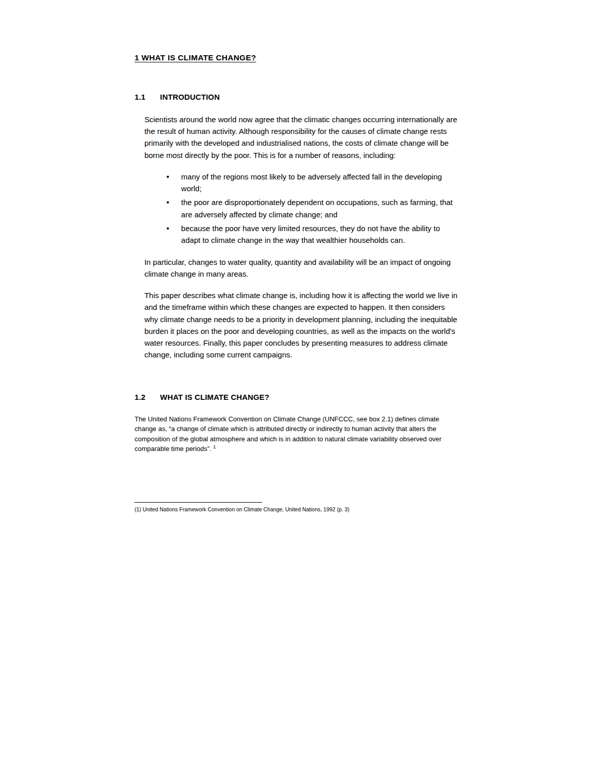1 WHAT IS CLIMATE CHANGE?
1.1 INTRODUCTION
Scientists around the world now agree that the climatic changes occurring internationally are the result of human activity. Although responsibility for the causes of climate change rests primarily with the developed and industrialised nations, the costs of climate change will be borne most directly by the poor. This is for a number of reasons, including:
many of the regions most likely to be adversely affected fall in the developing world;
the poor are disproportionately dependent on occupations, such as farming, that are adversely affected by climate change; and
because the poor have very limited resources, they do not have the ability to adapt to climate change in the way that wealthier households can.
In particular, changes to water quality, quantity and availability will be an impact of ongoing climate change in many areas.
This paper describes what climate change is, including how it is affecting the world we live in and the timeframe within which these changes are expected to happen. It then considers why climate change needs to be a priority in development planning, including the inequitable burden it places on the poor and developing countries, as well as the impacts on the world's water resources. Finally, this paper concludes by presenting measures to address climate change, including some current campaigns.
1.2 WHAT IS CLIMATE CHANGE?
The United Nations Framework Convention on Climate Change (UNFCCC, see box 2.1) defines climate change as, “a change of climate which is attributed directly or indirectly to human activity that alters the composition of the global atmosphere and which is in addition to natural climate variability observed over comparable time periods”. 1
(1) United Nations Framework Convention on Climate Change, United Nations, 1992 (p. 3)